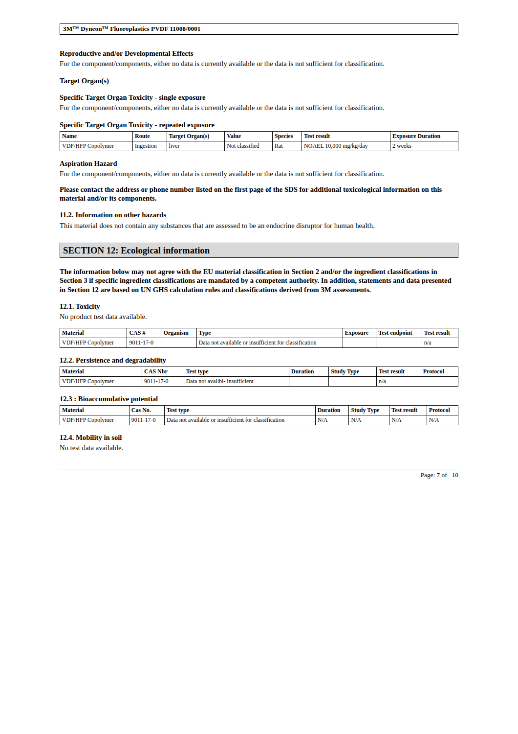3M™ Dyneon™ Fluoroplastics PVDF 11008/0001
Reproductive and/or Developmental Effects
For the component/components, either no data is currently available or the data is not sufficient for classification.
Target Organ(s)
Specific Target Organ Toxicity - single exposure
For the component/components, either no data is currently available or the data is not sufficient for classification.
Specific Target Organ Toxicity - repeated exposure
| Name | Route | Target Organ(s) | Value | Species | Test result | Exposure Duration |
| --- | --- | --- | --- | --- | --- | --- |
| VDF/HFP Copolymer | Ingestion | liver | Not classified | Rat | NOAEL 10,000 mg/kg/day | 2 weeks |
Aspiration Hazard
For the component/components, either no data is currently available or the data is not sufficient for classification.
Please contact the address or phone number listed on the first page of the SDS for additional toxicological information on this material and/or its components.
11.2. Information on other hazards
This material does not contain any substances that are assessed to be an endocrine disruptor for human health.
SECTION 12: Ecological information
The information below may not agree with the EU material classification in Section 2 and/or the ingredient classifications in Section 3 if specific ingredient classifications are mandated by a competent authority. In addition, statements and data presented in Section 12 are based on UN GHS calculation rules and classifications derived from 3M assessments.
12.1. Toxicity
No product test data available.
| Material | CAS # | Organism | Type | Exposure | Test endpoint | Test result |
| --- | --- | --- | --- | --- | --- | --- |
| VDF/HFP Copolymer | 9011-17-0 | | Data not available or insufficient for classification | | | n/a |
12.2. Persistence and degradability
| Material | CAS Nbr | Test type | Duration | Study Type | Test result | Protocol |
| --- | --- | --- | --- | --- | --- | --- |
| VDF/HFP Copolymer | 9011-17-0 | Data not availbl- insufficient | | | n/a | |
12.3 : Bioaccumulative potential
| Material | Cas No. | Test type | Duration | Study Type | Test result | Protocol |
| --- | --- | --- | --- | --- | --- | --- |
| VDF/HFP Copolymer | 9011-17-0 | Data not available or insufficient for classification | N/A | N/A | N/A | N/A |
12.4. Mobility in soil
No test data available.
Page: 7 of 10